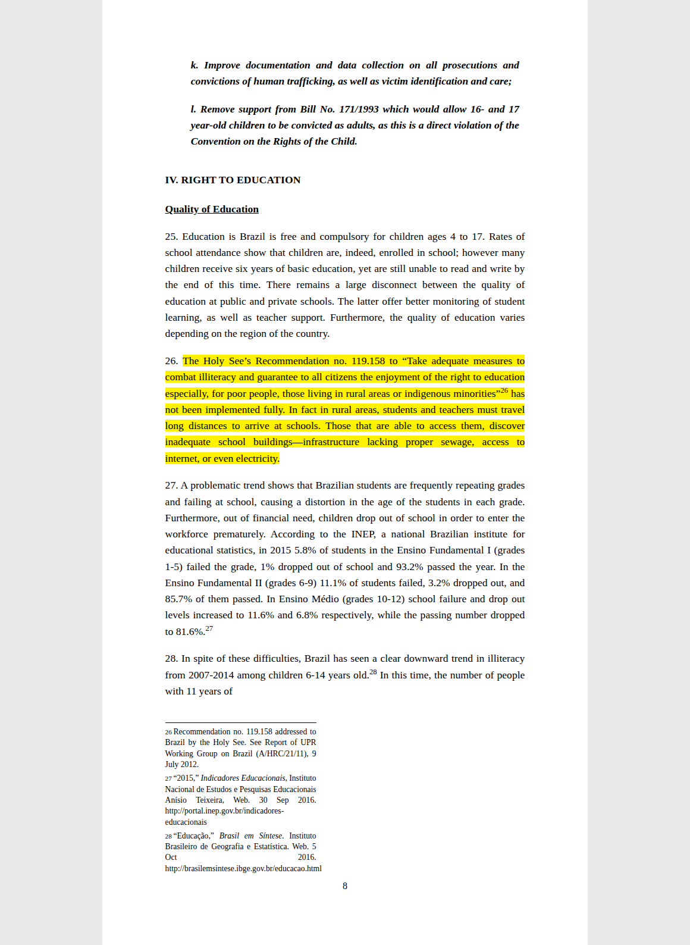k. Improve documentation and data collection on all prosecutions and convictions of human trafficking, as well as victim identification and care;
l. Remove support from Bill No. 171/1993 which would allow 16- and 17 year-old children to be convicted as adults, as this is a direct violation of the Convention on the Rights of the Child.
IV. RIGHT TO EDUCATION
Quality of Education
25. Education is Brazil is free and compulsory for children ages 4 to 17. Rates of school attendance show that children are, indeed, enrolled in school; however many children receive six years of basic education, yet are still unable to read and write by the end of this time. There remains a large disconnect between the quality of education at public and private schools. The latter offer better monitoring of student learning, as well as teacher support. Furthermore, the quality of education varies depending on the region of the country.
26. The Holy See’s Recommendation no. 119.158 to “Take adequate measures to combat illiteracy and guarantee to all citizens the enjoyment of the right to education especially, for poor people, those living in rural areas or indigenous minorities”26 has not been implemented fully. In fact in rural areas, students and teachers must travel long distances to arrive at schools. Those that are able to access them, discover inadequate school buildings—infrastructure lacking proper sewage, access to internet, or even electricity.
27. A problematic trend shows that Brazilian students are frequently repeating grades and failing at school, causing a distortion in the age of the students in each grade. Furthermore, out of financial need, children drop out of school in order to enter the workforce prematurely. According to the INEP, a national Brazilian institute for educational statistics, in 2015 5.8% of students in the Ensino Fundamental I (grades 1-5) failed the grade, 1% dropped out of school and 93.2% passed the year. In the Ensino Fundamental II (grades 6-9) 11.1% of students failed, 3.2% dropped out, and 85.7% of them passed. In Ensino Médio (grades 10-12) school failure and drop out levels increased to 11.6% and 6.8% respectively, while the passing number dropped to 81.6%.27
28. In spite of these difficulties, Brazil has seen a clear downward trend in illiteracy from 2007-2014 among children 6-14 years old.28 In this time, the number of people with 11 years of
26 Recommendation no. 119.158 addressed to Brazil by the Holy See. See Report of UPR Working Group on Brazil (A/HRC/21/11), 9 July 2012.
27“2015,” Indicadores Educacionais, Instituto Nacional de Estudos e Pesquisas Educacionais Anísio Teixeira, Web. 30 Sep 2016. http://portal.inep.gov.br/indicadores-educacionais
28“Educação,” Brasil em Síntese. Instituto Brasileiro de Geografia e Estatística. Web. 5 Oct 2016. http://brasilemsintese.ibge.gov.br/educacao.html
8